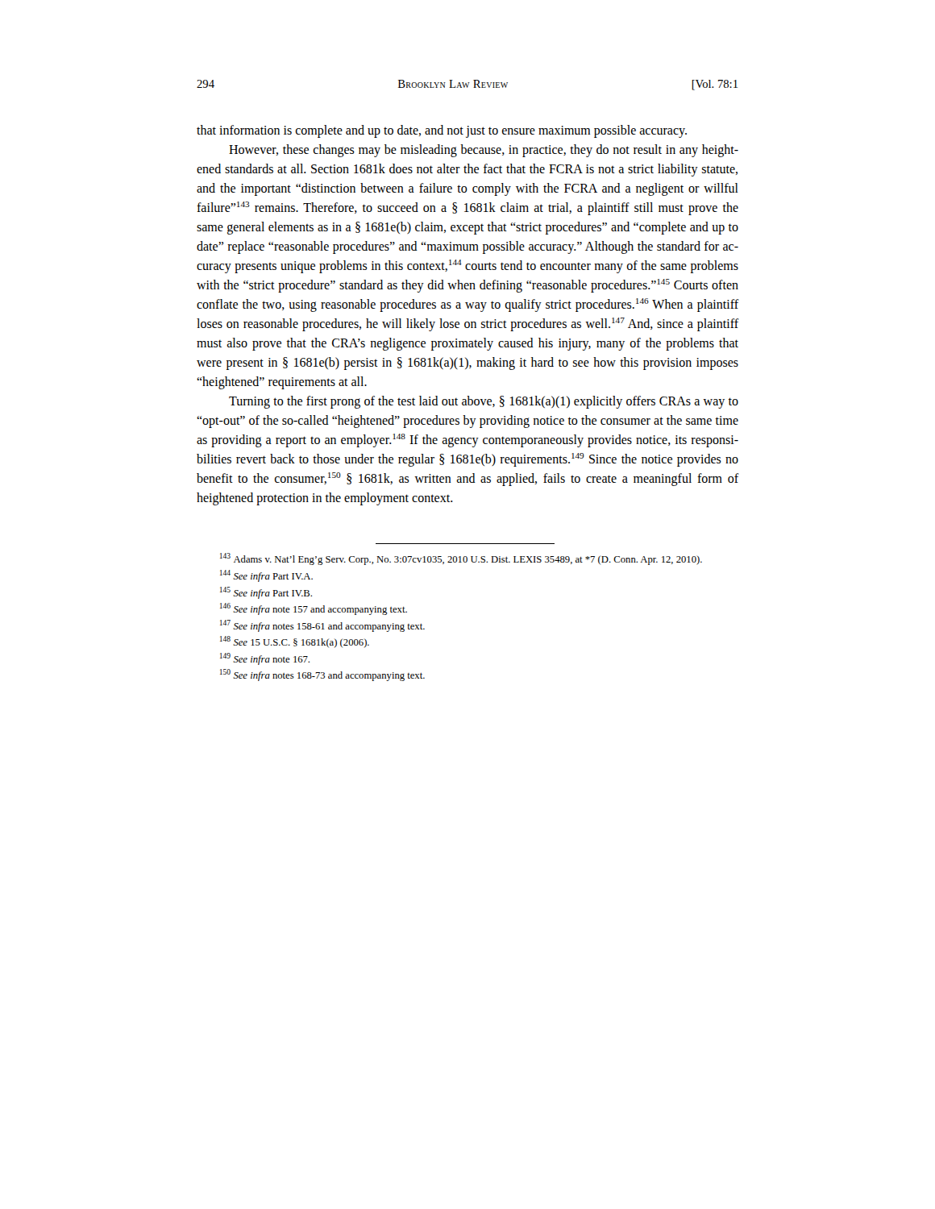294 Brooklyn Law Review [Vol. 78:1
that information is complete and up to date, and not just to ensure maximum possible accuracy.
However, these changes may be misleading because, in practice, they do not result in any heightened standards at all. Section 1681k does not alter the fact that the FCRA is not a strict liability statute, and the important “distinction between a failure to comply with the FCRA and a negligent or willful failure”143 remains. Therefore, to succeed on a § 1681k claim at trial, a plaintiff still must prove the same general elements as in a § 1681e(b) claim, except that “strict procedures” and “complete and up to date” replace “reasonable procedures” and “maximum possible accuracy.” Although the standard for accuracy presents unique problems in this context,144 courts tend to encounter many of the same problems with the “strict procedure” standard as they did when defining “reasonable procedures.”145 Courts often conflate the two, using reasonable procedures as a way to qualify strict procedures.146 When a plaintiff loses on reasonable procedures, he will likely lose on strict procedures as well.147 And, since a plaintiff must also prove that the CRA’s negligence proximately caused his injury, many of the problems that were present in § 1681e(b) persist in § 1681k(a)(1), making it hard to see how this provision imposes “heightened” requirements at all.
Turning to the first prong of the test laid out above, § 1681k(a)(1) explicitly offers CRAs a way to “opt-out” of the so-called “heightened” procedures by providing notice to the consumer at the same time as providing a report to an employer.148 If the agency contemporaneously provides notice, its responsibilities revert back to those under the regular § 1681e(b) requirements.149 Since the notice provides no benefit to the consumer,150 § 1681k, as written and as applied, fails to create a meaningful form of heightened protection in the employment context.
Adams v. Nat’l Eng’g Serv. Corp., No. 3:07cv1035, 2010 U.S. Dist. LEXIS 35489, at *7 (D. Conn. Apr. 12, 2010).
See infra Part IV.A.
See infra Part IV.B.
See infra note 157 and accompanying text.
See infra notes 158-61 and accompanying text.
See 15 U.S.C. § 1681k(a) (2006).
See infra note 167.
See infra notes 168-73 and accompanying text.